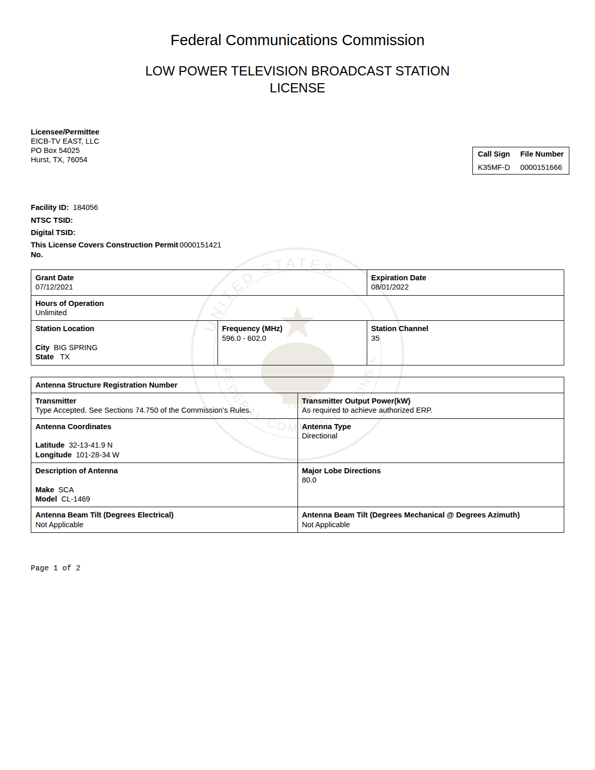UNITED STATES FEDERAL COMMUNICATIONS COMMISSION FCC
Federal Communications Commission
LOW POWER TELEVISION BROADCAST STATION
LICENSE
Licensee/Permittee
EICB-TV EAST, LLC
PO Box 54025
Hurst, TX, 76054
| Call Sign | File Number |
| --- | --- |
| K35MF-D | 0000151666 |
Facility ID: 184056
NTSC TSID:
Digital TSID:
This License Covers Construction Permit No. 0000151421
| Grant Date 07/12/2021 | Expiration Date 08/01/2022 |
| Hours of Operation Unlimited |
| Station Location City BIG SPRING State TX | Frequency (MHz) 596.0 - 602.0 | Station Channel 35 |
| Antenna Structure Registration Number |
| Transmitter Type Accepted. See Sections 74.750 of the Commission's Rules. | Transmitter Output Power(kW) As required to achieve authorized ERP. |
| Antenna Coordinates Latitude 32-13-41.9 N Longitude 101-28-34 W | Antenna Type Directional |
| Description of Antenna Make SCA Model CL-1469 | Major Lobe Directions 80.0 |
| Antenna Beam Tilt (Degrees Electrical) Not Applicable | Antenna Beam Tilt (Degrees Mechanical @ Degrees Azimuth) Not Applicable |
Page 1 of 2